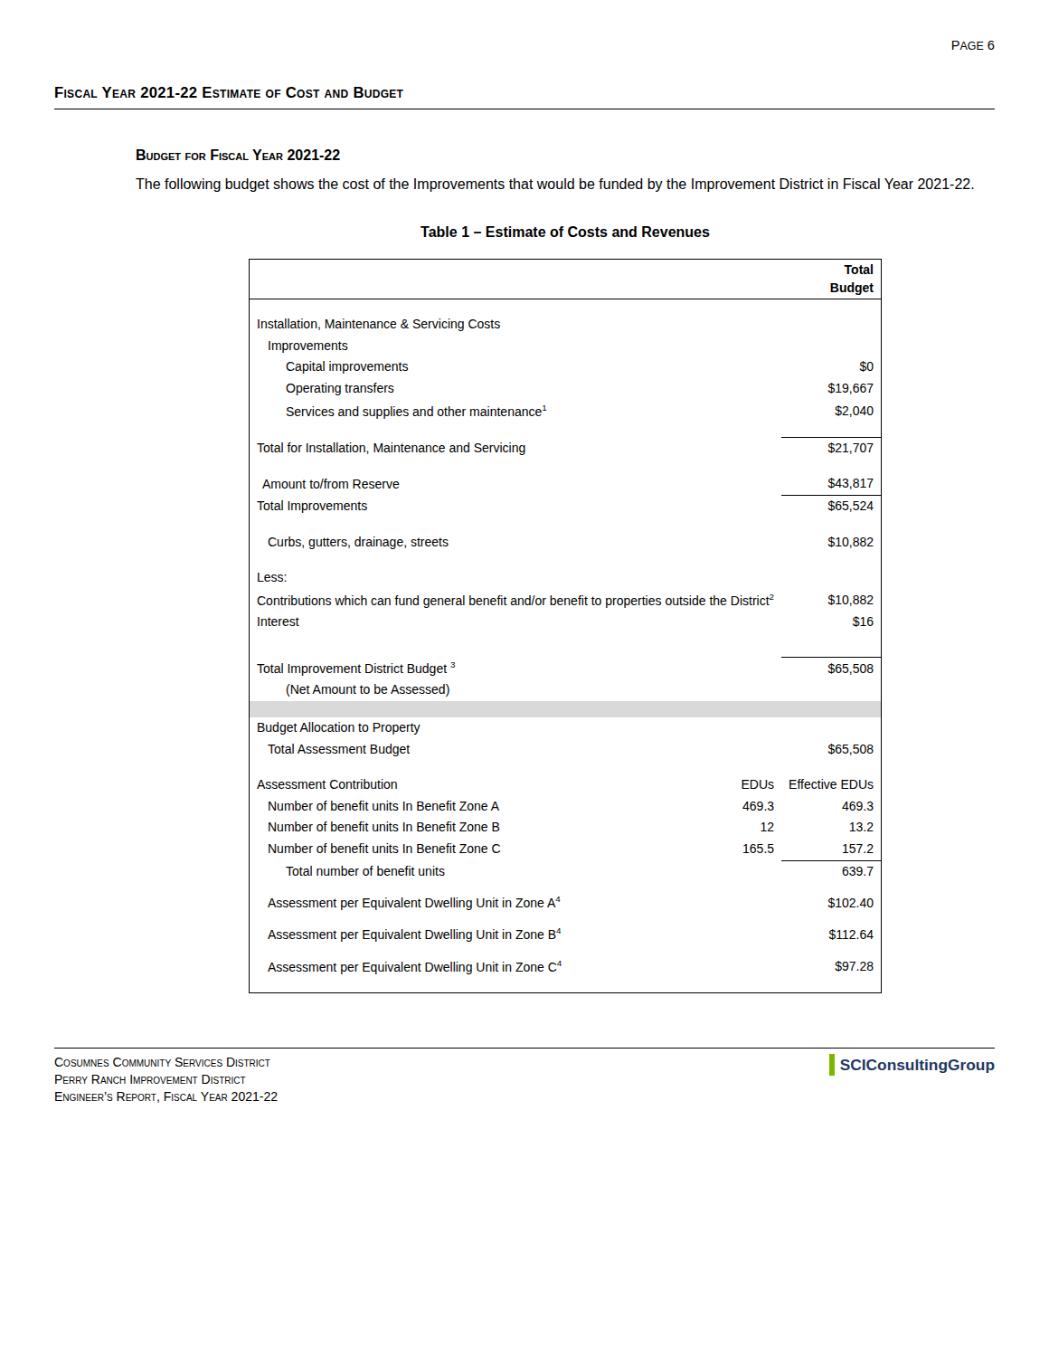PAGE 6
Fiscal Year 2021-22 Estimate of Cost and Budget
Budget for Fiscal Year 2021-22
The following budget shows the cost of the Improvements that would be funded by the Improvement District in Fiscal Year 2021-22.
Table 1 – Estimate of Costs and Revenues
| | | Total Budget |
| Installation, Maintenance & Servicing Costs | |
| Improvements | |
| Capital improvements | $0 |
| Operating transfers | $19,667 |
| Services and supplies and other maintenance 1 | $2,040 |
| Total for Installation, Maintenance and Servicing | $21,707 |
| Amount to/from Reserve | $43,817 |
| Total Improvements | $65,524 |
| Curbs, gutters, drainage, streets | $10,882 |
| Less: | |
| Contributions which can fund general benefit and/or benefit to properties outside the District 2 | $10,882 |
| Interest | $16 |
| Total Improvement District Budget 3 | $65,508 |
| (Net Amount to be Assessed) | |
| Budget Allocation to Property | |
| Total Assessment Budget | $65,508 |
| Assessment Contribution | EDUs | Effective EDUs |
| Number of benefit units In Benefit Zone A | 469.3 | 469.3 |
| Number of benefit units In Benefit Zone B | 12 | 13.2 |
| Number of benefit units In Benefit Zone C | 165.5 | 157.2 |
| Total number of benefit units | | 639.7 |
| Assessment per Equivalent Dwelling Unit in Zone A 4 | $102.40 |
| Assessment per Equivalent Dwelling Unit in Zone B 4 | $112.64 |
| Assessment per Equivalent Dwelling Unit in Zone C 4 | $97.28 |
Cosumnes Community Services District
Perry Ranch Improvement District
Engineer’s Report, Fiscal Year 2021-22
SCI Consulting Group